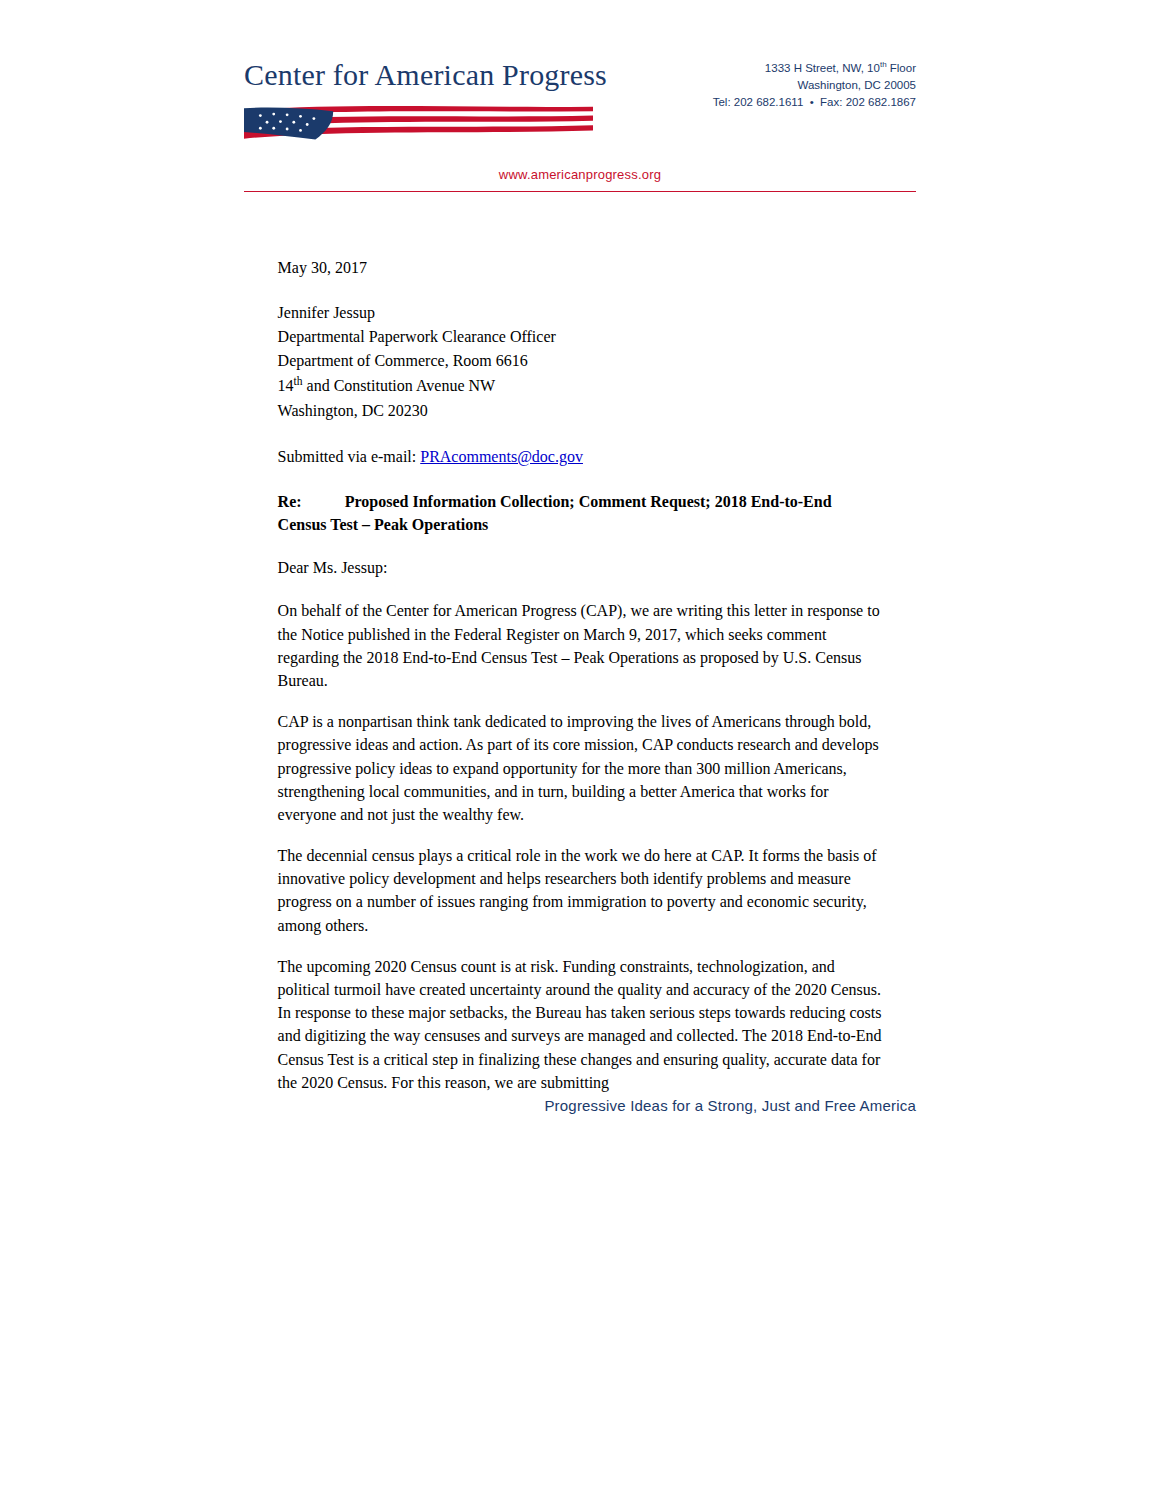Center for American Progress
1333 H Street, NW, 10th Floor
Washington, DC 20005
Tel: 202 682.1611 • Fax: 202 682.1867
www.americanprogress.org
May 30, 2017
Jennifer Jessup
Departmental Paperwork Clearance Officer
Department of Commerce, Room 6616
14th and Constitution Avenue NW
Washington, DC 20230
Submitted via e-mail: PRAcomments@doc.gov
Re: Proposed Information Collection; Comment Request; 2018 End-to-End Census Test – Peak Operations
Dear Ms. Jessup:
On behalf of the Center for American Progress (CAP), we are writing this letter in response to the Notice published in the Federal Register on March 9, 2017, which seeks comment regarding the 2018 End-to-End Census Test – Peak Operations as proposed by U.S. Census Bureau.
CAP is a nonpartisan think tank dedicated to improving the lives of Americans through bold, progressive ideas and action. As part of its core mission, CAP conducts research and develops progressive policy ideas to expand opportunity for the more than 300 million Americans, strengthening local communities, and in turn, building a better America that works for everyone and not just the wealthy few.
The decennial census plays a critical role in the work we do here at CAP. It forms the basis of innovative policy development and helps researchers both identify problems and measure progress on a number of issues ranging from immigration to poverty and economic security, among others.
The upcoming 2020 Census count is at risk. Funding constraints, technologization, and political turmoil have created uncertainty around the quality and accuracy of the 2020 Census. In response to these major setbacks, the Bureau has taken serious steps towards reducing costs and digitizing the way censuses and surveys are managed and collected. The 2018 End-to-End Census Test is a critical step in finalizing these changes and ensuring quality, accurate data for the 2020 Census. For this reason, we are submitting
Progressive Ideas for a Strong, Just and Free America